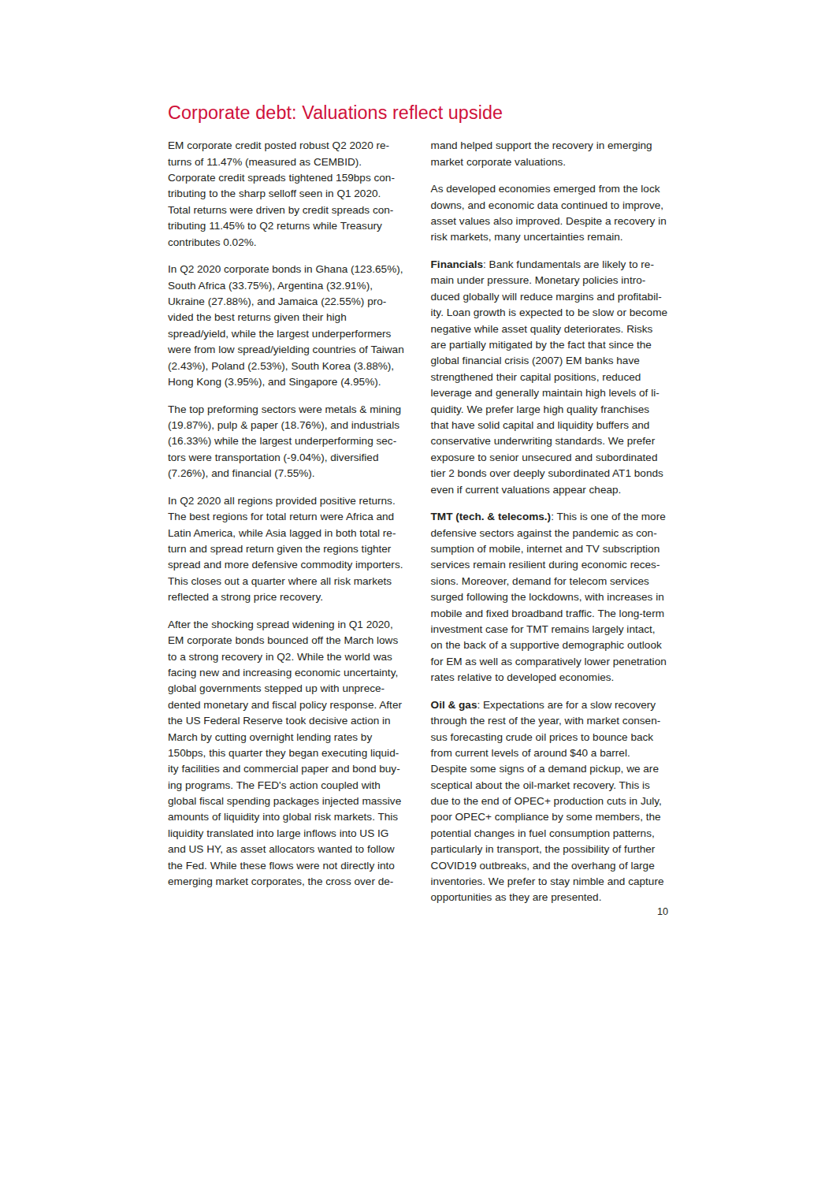Corporate debt: Valuations reflect upside
EM corporate credit posted robust Q2 2020 returns of 11.47% (measured as CEMBID). Corporate credit spreads tightened 159bps contributing to the sharp selloff seen in Q1 2020. Total returns were driven by credit spreads contributing 11.45% to Q2 returns while Treasury contributes 0.02%.
In Q2 2020 corporate bonds in Ghana (123.65%), South Africa (33.75%), Argentina (32.91%), Ukraine (27.88%), and Jamaica (22.55%) provided the best returns given their high spread/yield, while the largest underperformers were from low spread/yielding countries of Taiwan (2.43%), Poland (2.53%), South Korea (3.88%), Hong Kong (3.95%), and Singapore (4.95%).
The top preforming sectors were metals & mining (19.87%), pulp & paper (18.76%), and industrials (16.33%) while the largest underperforming sectors were transportation (-9.04%), diversified (7.26%), and financial (7.55%).
In Q2 2020 all regions provided positive returns. The best regions for total return were Africa and Latin America, while Asia lagged in both total return and spread return given the regions tighter spread and more defensive commodity importers. This closes out a quarter where all risk markets reflected a strong price recovery.
After the shocking spread widening in Q1 2020, EM corporate bonds bounced off the March lows to a strong recovery in Q2. While the world was facing new and increasing economic uncertainty, global governments stepped up with unprecedented monetary and fiscal policy response. After the US Federal Reserve took decisive action in March by cutting overnight lending rates by 150bps, this quarter they began executing liquidity facilities and commercial paper and bond buying programs. The FED's action coupled with global fiscal spending packages injected massive amounts of liquidity into global risk markets. This liquidity translated into large inflows into US IG and US HY, as asset allocators wanted to follow the Fed. While these flows were not directly into emerging market corporates, the cross over demand helped support the recovery in emerging market corporate valuations.
As developed economies emerged from the lock downs, and economic data continued to improve, asset values also improved. Despite a recovery in risk markets, many uncertainties remain.
Financials: Bank fundamentals are likely to remain under pressure. Monetary policies introduced globally will reduce margins and profitability. Loan growth is expected to be slow or become negative while asset quality deteriorates. Risks are partially mitigated by the fact that since the global financial crisis (2007) EM banks have strengthened their capital positions, reduced leverage and generally maintain high levels of liquidity. We prefer large high quality franchises that have solid capital and liquidity buffers and conservative underwriting standards. We prefer exposure to senior unsecured and subordinated tier 2 bonds over deeply subordinated AT1 bonds even if current valuations appear cheap.
TMT (tech. & telecoms.): This is one of the more defensive sectors against the pandemic as consumption of mobile, internet and TV subscription services remain resilient during economic recessions. Moreover, demand for telecom services surged following the lockdowns, with increases in mobile and fixed broadband traffic. The long-term investment case for TMT remains largely intact, on the back of a supportive demographic outlook for EM as well as comparatively lower penetration rates relative to developed economies.
Oil & gas: Expectations are for a slow recovery through the rest of the year, with market consensus forecasting crude oil prices to bounce back from current levels of around $40 a barrel. Despite some signs of a demand pickup, we are sceptical about the oil-market recovery. This is due to the end of OPEC+ production cuts in July, poor OPEC+ compliance by some members, the potential changes in fuel consumption patterns, particularly in transport, the possibility of further COVID19 outbreaks, and the overhang of large inventories. We prefer to stay nimble and capture opportunities as they are presented.
10